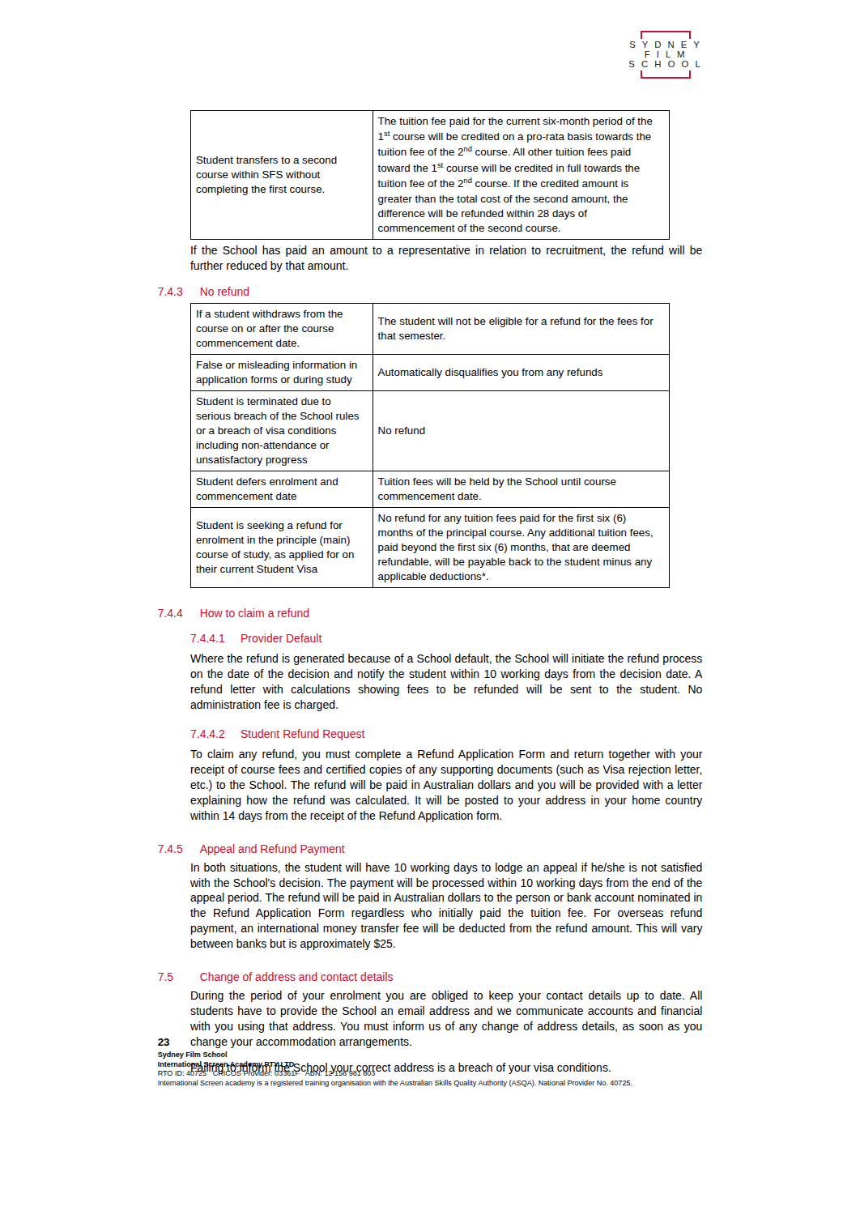S Y D N E Y
F I L M
S C H O O L
| Student transfers to a second course within SFS without completing the first course. | The tuition fee paid for the current six-month period of the 1 st course will be credited on a pro-rata basis towards the tuition fee of the 2 nd course. All other tuition fees paid toward the 1 st course will be credited in full towards the tuition fee of the 2 nd course. If the credited amount is greater than the total cost of the second amount, the difference will be refunded within 28 days of commencement of the second course. |
If the School has paid an amount to a representative in relation to recruitment, the refund will be further reduced by that amount.
7.4.3 No refund
| If a student withdraws from the course on or after the course commencement date. | The student will not be eligible for a refund for the fees for that semester. |
| False or misleading information in application forms or during study | Automatically disqualifies you from any refunds |
| Student is terminated due to serious breach of the School rules or a breach of visa conditions including non-attendance or unsatisfactory progress | No refund |
| Student defers enrolment and commencement date | Tuition fees will be held by the School until course commencement date. |
| Student is seeking a refund for enrolment in the principle (main) course of study, as applied for on their current Student Visa | No refund for any tuition fees paid for the first six (6) months of the principal course. Any additional tuition fees, paid beyond the first six (6) months, that are deemed refundable, will be payable back to the student minus any applicable deductions*. |
7.4.4 How to claim a refund
7.4.4.1 Provider Default
Where the refund is generated because of a School default, the School will initiate the refund process on the date of the decision and notify the student within 10 working days from the decision date. A refund letter with calculations showing fees to be refunded will be sent to the student. No administration fee is charged.
7.4.4.2 Student Refund Request
To claim any refund, you must complete a Refund Application Form and return together with your receipt of course fees and certified copies of any supporting documents (such as Visa rejection letter, etc.) to the School. The refund will be paid in Australian dollars and you will be provided with a letter explaining how the refund was calculated. It will be posted to your address in your home country within 14 days from the receipt of the Refund Application form.
7.4.5 Appeal and Refund Payment
In both situations, the student will have 10 working days to lodge an appeal if he/she is not satisfied with the School's decision. The payment will be processed within 10 working days from the end of the appeal period. The refund will be paid in Australian dollars to the person or bank account nominated in the Refund Application Form regardless who initially paid the tuition fee. For overseas refund payment, an international money transfer fee will be deducted from the refund amount. This will vary between banks but is approximately $25.
7.5 Change of address and contact details
During the period of your enrolment you are obliged to keep your contact details up to date. All students have to provide the School an email address and we communicate accounts and financial with you using that address. You must inform us of any change of address details, as soon as you change your accommodation arrangements.
Failing to inform the School your correct address is a breach of your visa conditions.
23
Sydney Film School
International Screen Academy PTY LTD
RTO ID: 40725 CRICOS Provider: 03361F ABN: 12 158 981 803
International Screen academy is a registered training organisation with the Australian Skills Quality Authority (ASQA). National Provider No. 40725.